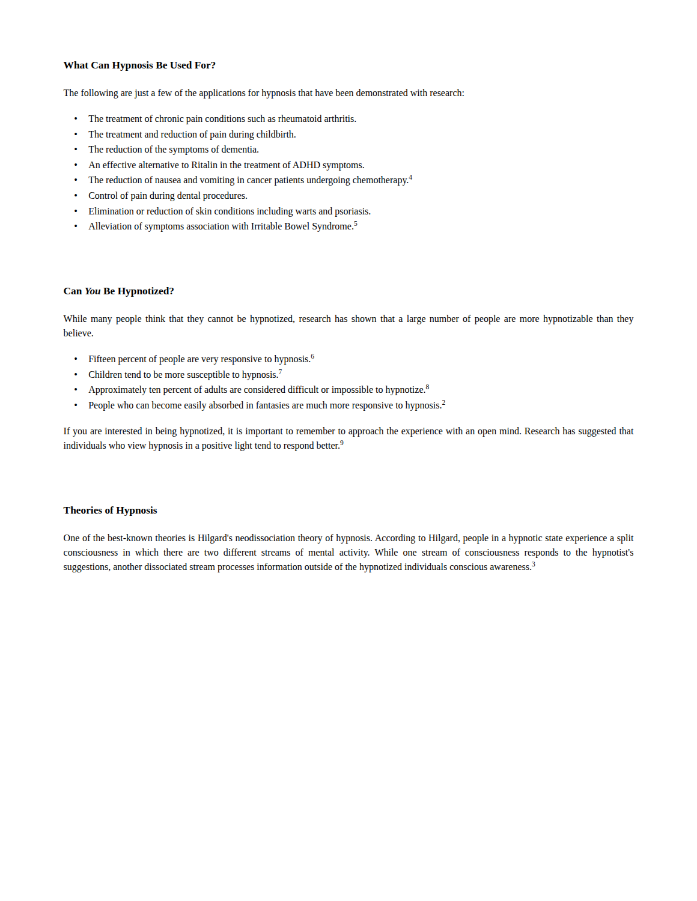What Can Hypnosis Be Used For?
The following are just a few of the applications for hypnosis that have been demonstrated with research:
The treatment of chronic pain conditions such as rheumatoid arthritis.
The treatment and reduction of pain during childbirth.
The reduction of the symptoms of dementia.
An effective alternative to Ritalin in the treatment of ADHD symptoms.
The reduction of nausea and vomiting in cancer patients undergoing chemotherapy.4
Control of pain during dental procedures.
Elimination or reduction of skin conditions including warts and psoriasis.
Alleviation of symptoms association with Irritable Bowel Syndrome.5
Can You Be Hypnotized?
While many people think that they cannot be hypnotized, research has shown that a large number of people are more hypnotizable than they believe.
Fifteen percent of people are very responsive to hypnosis.6
Children tend to be more susceptible to hypnosis.7
Approximately ten percent of adults are considered difficult or impossible to hypnotize.8
People who can become easily absorbed in fantasies are much more responsive to hypnosis.2
If you are interested in being hypnotized, it is important to remember to approach the experience with an open mind. Research has suggested that individuals who view hypnosis in a positive light tend to respond better.9
Theories of Hypnosis
One of the best-known theories is Hilgard's neodissociation theory of hypnosis. According to Hilgard, people in a hypnotic state experience a split consciousness in which there are two different streams of mental activity. While one stream of consciousness responds to the hypnotist's suggestions, another dissociated stream processes information outside of the hypnotized individuals conscious awareness.3